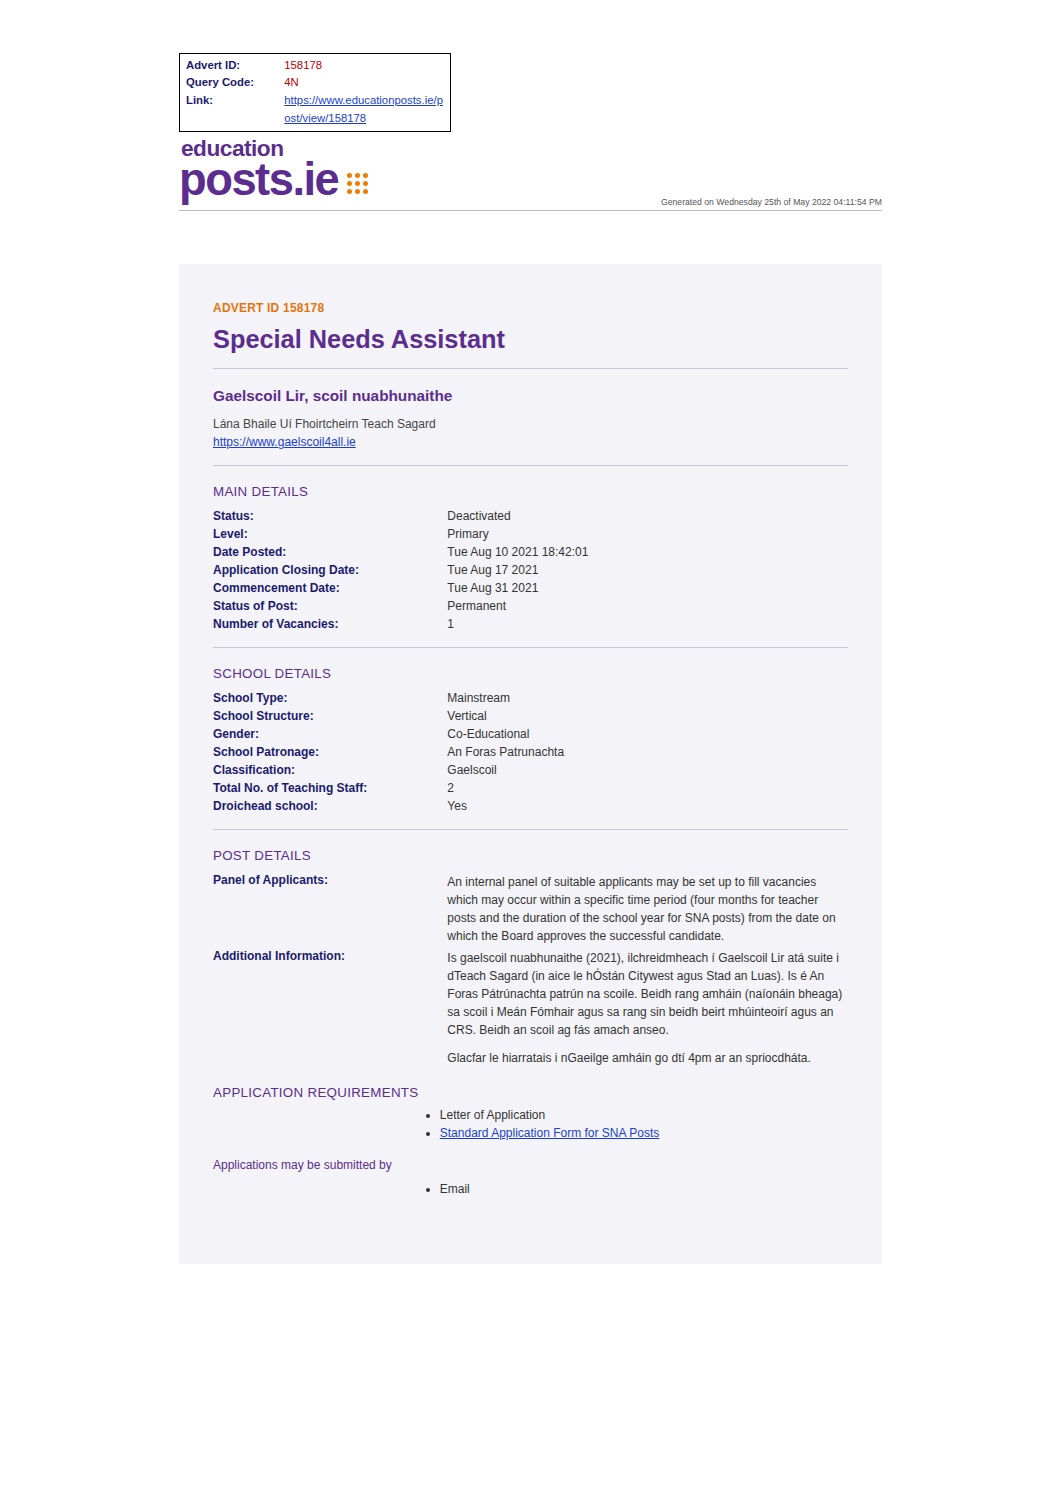Advert ID: 158178
Query Code: 4N
Link: https://www.educationposts.ie/post/view/158178
education posts.ie
Generated on Wednesday 25th of May 2022 04:11:54 PM
ADVERT ID 158178
Special Needs Assistant
Gaelscoil Lir, scoil nuabhunaithe
Lána Bhaile Uí Fhoirtcheirn Teach Sagard
https://www.gaelscoil4all.ie
MAIN DETAILS
| Status: | Deactivated |
| Level: | Primary |
| Date Posted: | Tue Aug 10 2021 18:42:01 |
| Application Closing Date: | Tue Aug 17 2021 |
| Commencement Date: | Tue Aug 31 2021 |
| Status of Post: | Permanent |
| Number of Vacancies: | 1 |
SCHOOL DETAILS
| School Type: | Mainstream |
| School Structure: | Vertical |
| Gender: | Co-Educational |
| School Patronage: | An Foras Patrunachta |
| Classification: | Gaelscoil |
| Total No. of Teaching Staff: | 2 |
| Droichead school: | Yes |
POST DETAILS
| Panel of Applicants: | An internal panel of suitable applicants may be set up to fill vacancies which may occur within a specific time period (four months for teacher posts and the duration of the school year for SNA posts) from the date on which the Board approves the successful candidate. |
| Additional Information: | Is gaelscoil nuabhunaithe (2021), ilchreidmheach í Gaelscoil Lir atá suite i dTeach Sagard (in aice le hÓstán Citywest agus Stad an Luas). Is é An Foras Pátrúnachta patrún na scoile. Beidh rang amháin (naíonáin bheaga) sa scoil i Meán Fómhair agus sa rang sin beidh beirt mhúinteoirí agus an CRS. Beidh an scoil ag fás amach anseo. Glacfar le hiarratais i nGaeilge amháin go dtí 4pm ar an spriocdháta. |
APPLICATION REQUIREMENTS
Letter of Application
Standard Application Form for SNA Posts
Applications may be submitted by
Email